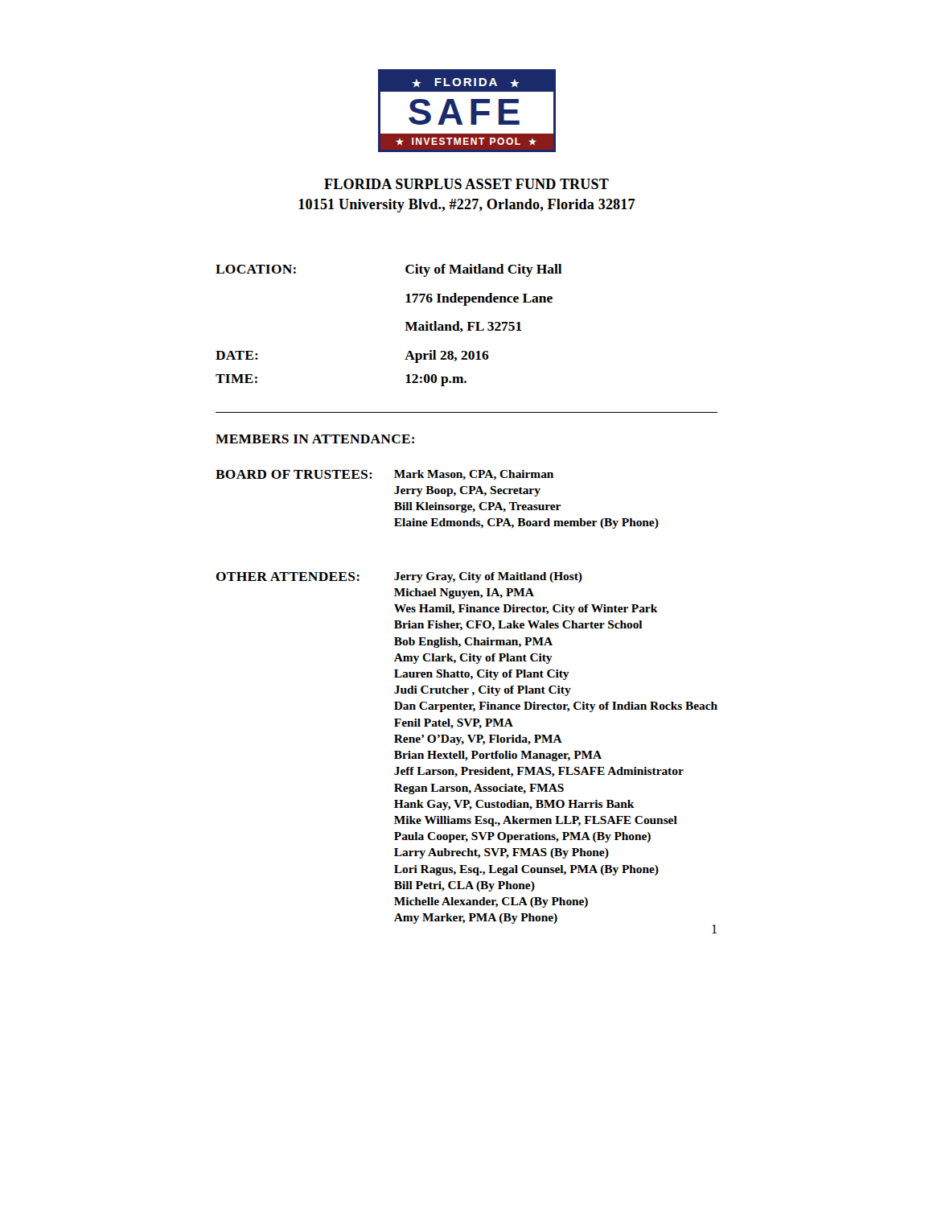★FLORIDA★
SAFE
★INVESTMENT POOL★
FLORIDA SURPLUS ASSET FUND TRUST 10151 University Blvd., #227, Orlando, Florida 32817
| LOCATION: | City of Maitland City Hall 1776 Independence Lane Maitland, FL 32751 |
| DATE: | April 28, 2016 |
| TIME: | 12:00 p.m. |
MEMBERS IN ATTENDANCE:
| BOARD OF TRUSTEES: | Mark Mason, CPA, Chairman Jerry Boop, CPA, Secretary Bill Kleinsorge, CPA, Treasurer Elaine Edmonds, CPA, Board member (By Phone) |
| OTHER ATTENDEES: | Jerry Gray, City of Maitland (Host) Michael Nguyen, IA, PMA Wes Hamil, Finance Director, City of Winter Park Brian Fisher, CFO, Lake Wales Charter School Bob English, Chairman, PMA Amy Clark, City of Plant City Lauren Shatto, City of Plant City Judi Crutcher , City of Plant City Dan Carpenter, Finance Director, City of Indian Rocks Beach Fenil Patel, SVP, PMA Rene’ O’Day, VP, Florida, PMA Brian Hextell, Portfolio Manager, PMA Jeff Larson, President, FMAS, FLSAFE Administrator Regan Larson, Associate, FMAS Hank Gay, VP, Custodian, BMO Harris Bank Mike Williams Esq., Akermen LLP, FLSAFE Counsel Paula Cooper, SVP Operations, PMA (By Phone) Larry Aubrecht, SVP, FMAS (By Phone) Lori Ragus, Esq., Legal Counsel, PMA (By Phone) Bill Petri, CLA (By Phone) Michelle Alexander, CLA (By Phone) Amy Marker, PMA (By Phone) |
1